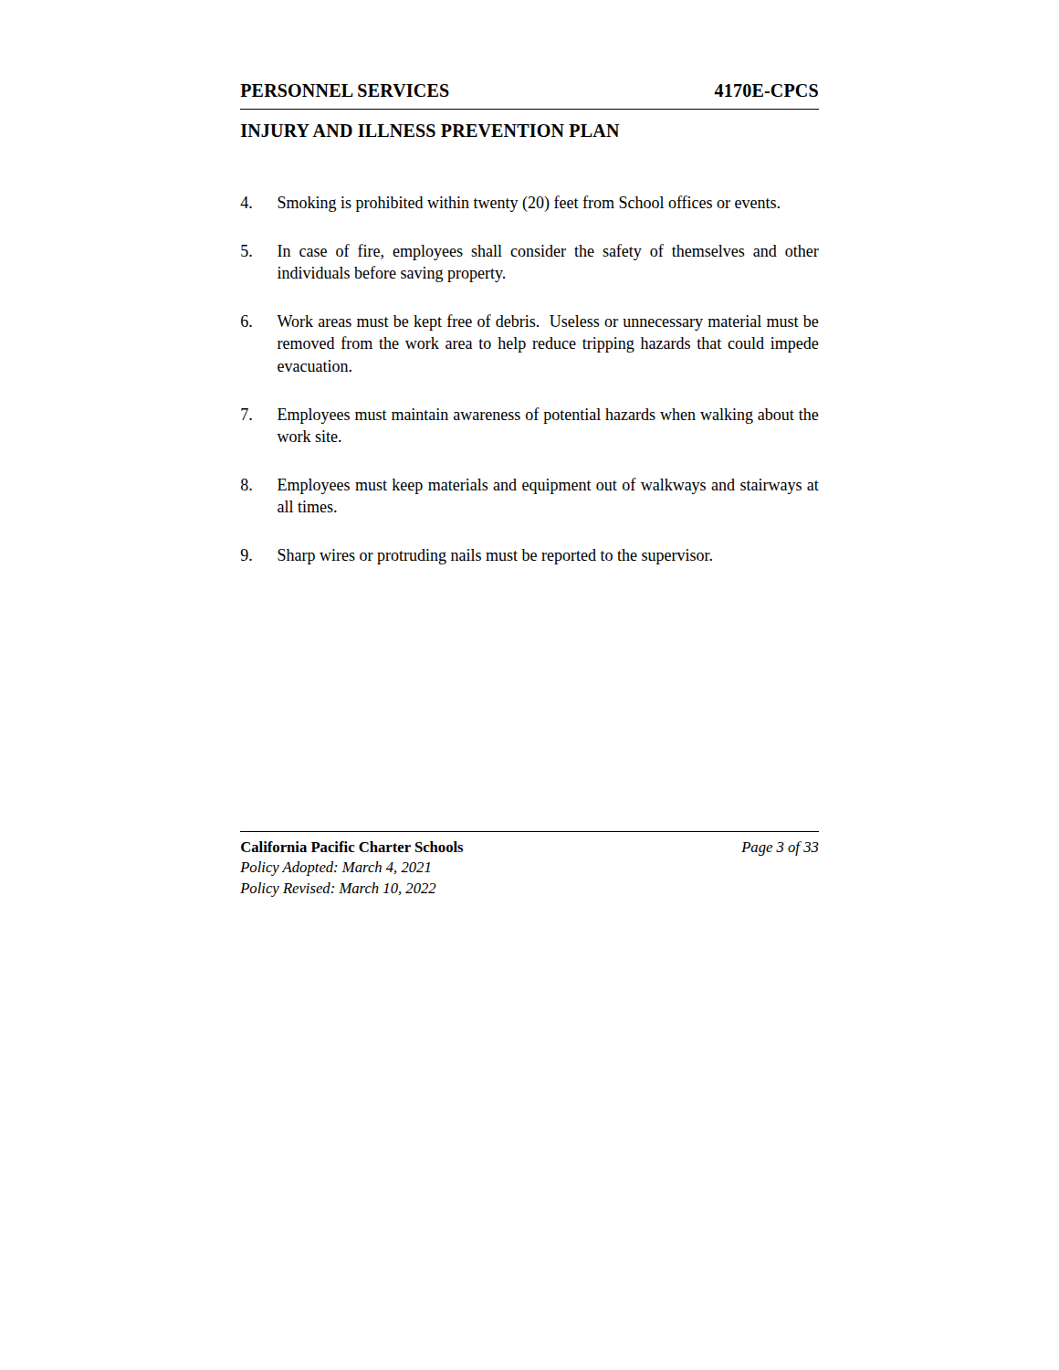Personnel Services 4170E-CPCS
INJURY AND ILLNESS PREVENTION PLAN
4. Smoking is prohibited within twenty (20) feet from School offices or events.
5. In case of fire, employees shall consider the safety of themselves and other individuals before saving property.
6. Work areas must be kept free of debris. Useless or unnecessary material must be removed from the work area to help reduce tripping hazards that could impede evacuation.
7. Employees must maintain awareness of potential hazards when walking about the work site.
8. Employees must keep materials and equipment out of walkways and stairways at all times.
9. Sharp wires or protruding nails must be reported to the supervisor.
California Pacific Charter Schools Policy Adopted: March 4, 2021 Policy Revised: March 10, 2022
Page 3 of 33